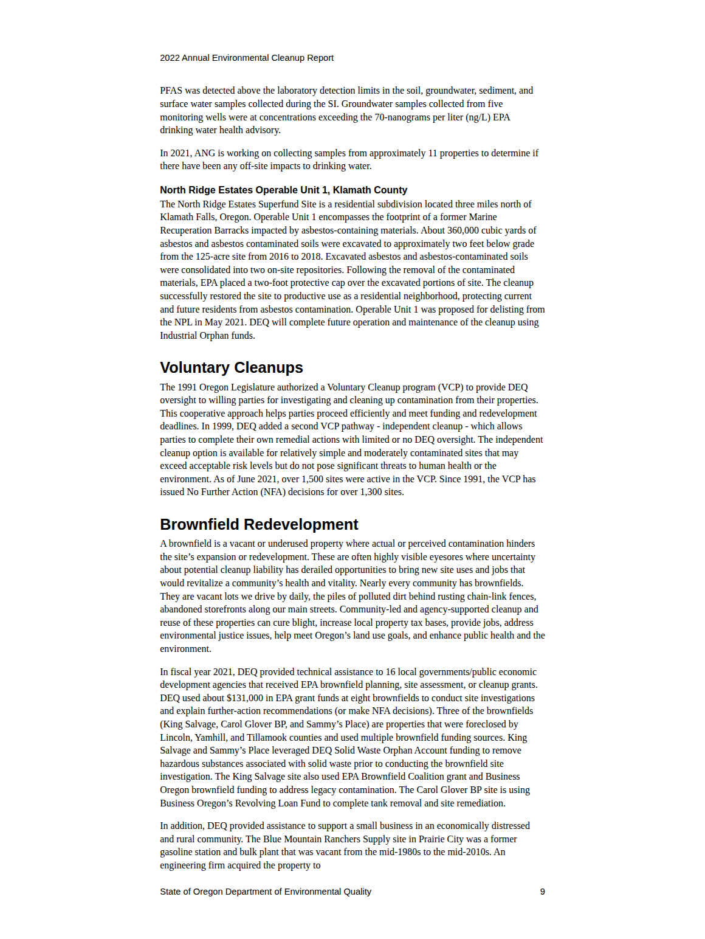2022 Annual Environmental Cleanup Report
PFAS was detected above the laboratory detection limits in the soil, groundwater, sediment, and surface water samples collected during the SI. Groundwater samples collected from five monitoring wells were at concentrations exceeding the 70-nanograms per liter (ng/L) EPA drinking water health advisory.
In 2021, ANG is working on collecting samples from approximately 11 properties to determine if there have been any off-site impacts to drinking water.
North Ridge Estates Operable Unit 1, Klamath County
The North Ridge Estates Superfund Site is a residential subdivision located three miles north of Klamath Falls, Oregon. Operable Unit 1 encompasses the footprint of a former Marine Recuperation Barracks impacted by asbestos-containing materials. About 360,000 cubic yards of asbestos and asbestos contaminated soils were excavated to approximately two feet below grade from the 125-acre site from 2016 to 2018. Excavated asbestos and asbestos-contaminated soils were consolidated into two on-site repositories. Following the removal of the contaminated materials, EPA placed a two-foot protective cap over the excavated portions of site. The cleanup successfully restored the site to productive use as a residential neighborhood, protecting current and future residents from asbestos contamination. Operable Unit 1 was proposed for delisting from the NPL in May 2021. DEQ will complete future operation and maintenance of the cleanup using Industrial Orphan funds.
Voluntary Cleanups
The 1991 Oregon Legislature authorized a Voluntary Cleanup program (VCP) to provide DEQ oversight to willing parties for investigating and cleaning up contamination from their properties. This cooperative approach helps parties proceed efficiently and meet funding and redevelopment deadlines. In 1999, DEQ added a second VCP pathway - independent cleanup - which allows parties to complete their own remedial actions with limited or no DEQ oversight. The independent cleanup option is available for relatively simple and moderately contaminated sites that may exceed acceptable risk levels but do not pose significant threats to human health or the environment. As of June 2021, over 1,500 sites were active in the VCP. Since 1991, the VCP has issued No Further Action (NFA) decisions for over 1,300 sites.
Brownfield Redevelopment
A brownfield is a vacant or underused property where actual or perceived contamination hinders the site’s expansion or redevelopment. These are often highly visible eyesores where uncertainty about potential cleanup liability has derailed opportunities to bring new site uses and jobs that would revitalize a community’s health and vitality. Nearly every community has brownfields. They are vacant lots we drive by daily, the piles of polluted dirt behind rusting chain-link fences, abandoned storefronts along our main streets. Community-led and agency-supported cleanup and reuse of these properties can cure blight, increase local property tax bases, provide jobs, address environmental justice issues, help meet Oregon’s land use goals, and enhance public health and the environment.
In fiscal year 2021, DEQ provided technical assistance to 16 local governments/public economic development agencies that received EPA brownfield planning, site assessment, or cleanup grants. DEQ used about $131,000 in EPA grant funds at eight brownfields to conduct site investigations and explain further-action recommendations (or make NFA decisions). Three of the brownfields (King Salvage, Carol Glover BP, and Sammy’s Place) are properties that were foreclosed by Lincoln, Yamhill, and Tillamook counties and used multiple brownfield funding sources. King Salvage and Sammy’s Place leveraged DEQ Solid Waste Orphan Account funding to remove hazardous substances associated with solid waste prior to conducting the brownfield site investigation. The King Salvage site also used EPA Brownfield Coalition grant and Business Oregon brownfield funding to address legacy contamination. The Carol Glover BP site is using Business Oregon’s Revolving Loan Fund to complete tank removal and site remediation.
In addition, DEQ provided assistance to support a small business in an economically distressed and rural community. The Blue Mountain Ranchers Supply site in Prairie City was a former gasoline station and bulk plant that was vacant from the mid-1980s to the mid-2010s. An engineering firm acquired the property to
State of Oregon Department of Environmental Quality 9